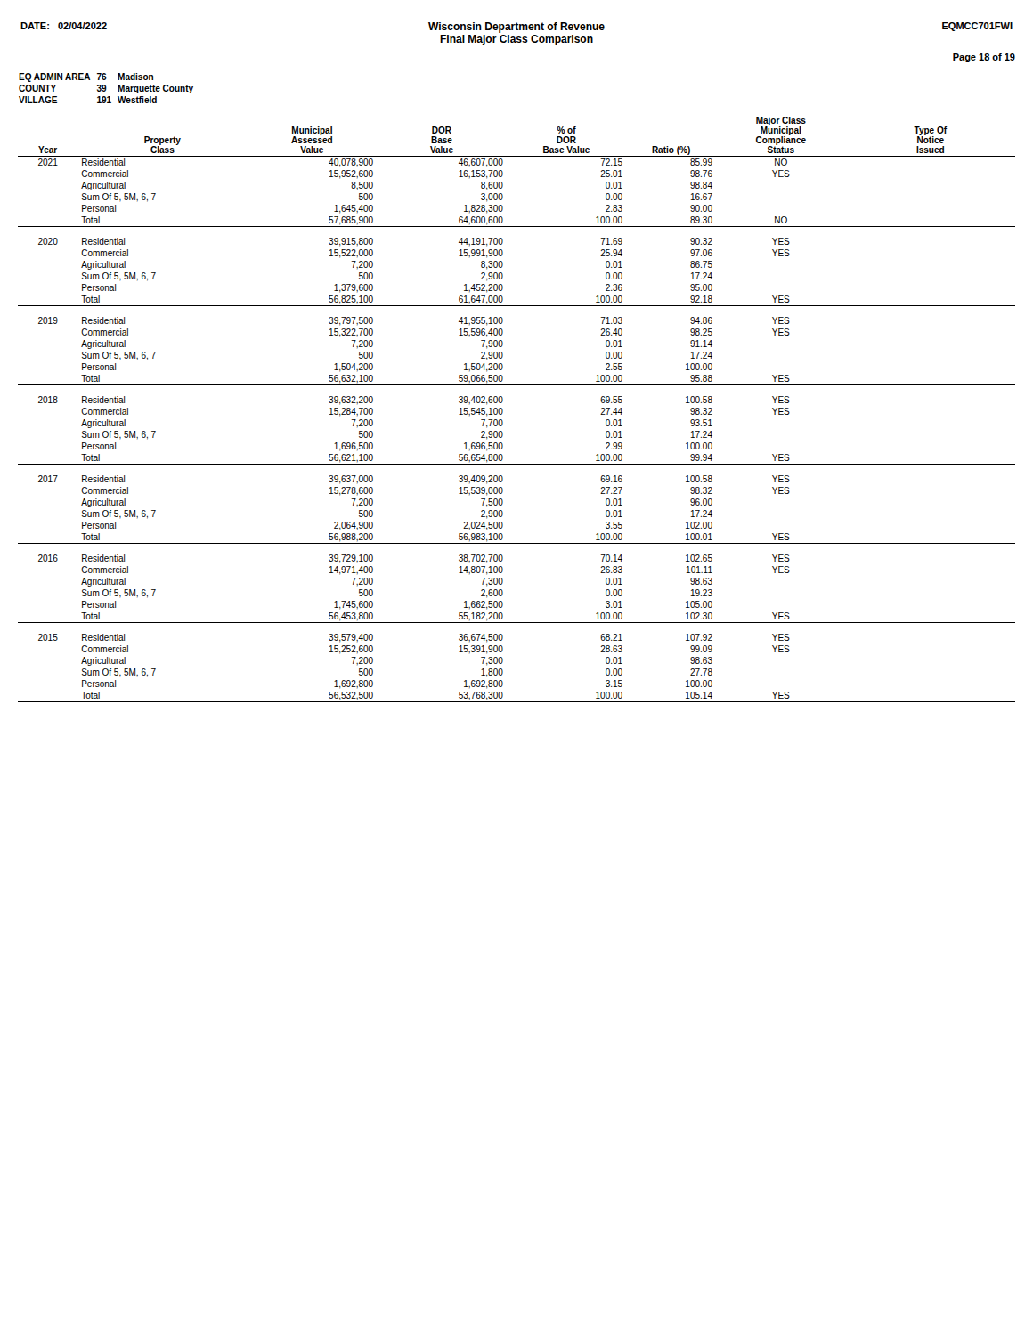| DATE: 02/04/2022 | Wisconsin Department of Revenue Final Major Class Comparison | EQMCC701FWI |
Page 18 of 19
| EQ ADMIN AREA | 76 | Madison |
| COUNTY | 39 | Marquette County |
| VILLAGE | 191 | Westfield |
| Year | Property Class | Municipal Assessed Value | DOR Base Value | % of DOR Base Value | Ratio (%) | Major Class Municipal Compliance Status | Type Of Notice Issued |
| --- | --- | --- | --- | --- | --- | --- | --- |
| 2021 | Residential | 40,078,900 | 46,607,000 | 72.15 | 85.99 | NO | |
| | Commercial | 15,952,600 | 16,153,700 | 25.01 | 98.76 | YES | |
| | Agricultural | 8,500 | 8,600 | 0.01 | 98.84 | | |
| | Sum Of 5, 5M, 6, 7 | 500 | 3,000 | 0.00 | 16.67 | | |
| | Personal | 1,645,400 | 1,828,300 | 2.83 | 90.00 | | |
| | Total | 57,685,900 | 64,600,600 | 100.00 | 89.30 | NO | |
| 2020 | Residential | 39,915,800 | 44,191,700 | 71.69 | 90.32 | YES | |
| | Commercial | 15,522,000 | 15,991,900 | 25.94 | 97.06 | YES | |
| | Agricultural | 7,200 | 8,300 | 0.01 | 86.75 | | |
| | Sum Of 5, 5M, 6, 7 | 500 | 2,900 | 0.00 | 17.24 | | |
| | Personal | 1,379,600 | 1,452,200 | 2.36 | 95.00 | | |
| | Total | 56,825,100 | 61,647,000 | 100.00 | 92.18 | YES | |
| 2019 | Residential | 39,797,500 | 41,955,100 | 71.03 | 94.86 | YES | |
| | Commercial | 15,322,700 | 15,596,400 | 26.40 | 98.25 | YES | |
| | Agricultural | 7,200 | 7,900 | 0.01 | 91.14 | | |
| | Sum Of 5, 5M, 6, 7 | 500 | 2,900 | 0.00 | 17.24 | | |
| | Personal | 1,504,200 | 1,504,200 | 2.55 | 100.00 | | |
| | Total | 56,632,100 | 59,066,500 | 100.00 | 95.88 | YES | |
| 2018 | Residential | 39,632,200 | 39,402,600 | 69.55 | 100.58 | YES | |
| | Commercial | 15,284,700 | 15,545,100 | 27.44 | 98.32 | YES | |
| | Agricultural | 7,200 | 7,700 | 0.01 | 93.51 | | |
| | Sum Of 5, 5M, 6, 7 | 500 | 2,900 | 0.01 | 17.24 | | |
| | Personal | 1,696,500 | 1,696,500 | 2.99 | 100.00 | | |
| | Total | 56,621,100 | 56,654,800 | 100.00 | 99.94 | YES | |
| 2017 | Residential | 39,637,000 | 39,409,200 | 69.16 | 100.58 | YES | |
| | Commercial | 15,278,600 | 15,539,000 | 27.27 | 98.32 | YES | |
| | Agricultural | 7,200 | 7,500 | 0.01 | 96.00 | | |
| | Sum Of 5, 5M, 6, 7 | 500 | 2,900 | 0.01 | 17.24 | | |
| | Personal | 2,064,900 | 2,024,500 | 3.55 | 102.00 | | |
| | Total | 56,988,200 | 56,983,100 | 100.00 | 100.01 | YES | |
| 2016 | Residential | 39,729,100 | 38,702,700 | 70.14 | 102.65 | YES | |
| | Commercial | 14,971,400 | 14,807,100 | 26.83 | 101.11 | YES | |
| | Agricultural | 7,200 | 7,300 | 0.01 | 98.63 | | |
| | Sum Of 5, 5M, 6, 7 | 500 | 2,600 | 0.00 | 19.23 | | |
| | Personal | 1,745,600 | 1,662,500 | 3.01 | 105.00 | | |
| | Total | 56,453,800 | 55,182,200 | 100.00 | 102.30 | YES | |
| 2015 | Residential | 39,579,400 | 36,674,500 | 68.21 | 107.92 | YES | |
| | Commercial | 15,252,600 | 15,391,900 | 28.63 | 99.09 | YES | |
| | Agricultural | 7,200 | 7,300 | 0.01 | 98.63 | | |
| | Sum Of 5, 5M, 6, 7 | 500 | 1,800 | 0.00 | 27.78 | | |
| | Personal | 1,692,800 | 1,692,800 | 3.15 | 100.00 | | |
| | Total | 56,532,500 | 53,768,300 | 100.00 | 105.14 | YES | |